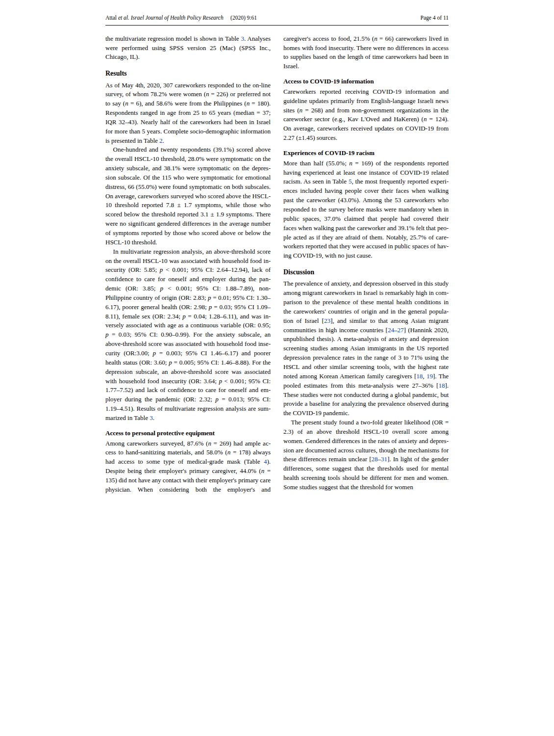Attal et al. Israel Journal of Health Policy Research (2020) 9:61
Page 4 of 11
the multivariate regression model is shown in Table 3. Analyses were performed using SPSS version 25 (Mac) (SPSS Inc., Chicago, IL).
Results
As of May 4th, 2020, 307 careworkers responded to the on-line survey, of whom 78.2% were women (n = 226) or preferred not to say (n = 6), and 58.6% were from the Philippines (n = 180). Respondents ranged in age from 25 to 65 years (median = 37; IQR 32–43). Nearly half of the careworkers had been in Israel for more than 5 years. Complete socio-demographic information is presented in Table 2.
One-hundred and twenty respondents (39.1%) scored above the overall HSCL-10 threshold, 28.0% were symptomatic on the anxiety subscale, and 38.1% were symptomatic on the depression subscale. Of the 115 who were symptomatic for emotional distress, 66 (55.0%) were found symptomatic on both subscales. On average, careworkers surveyed who scored above the HSCL-10 threshold reported 7.8 ± 1.7 symptoms, while those who scored below the threshold reported 3.1 ± 1.9 symptoms. There were no significant gendered differences in the average number of symptoms reported by those who scored above or below the HSCL-10 threshold.
In multivariate regression analysis, an above-threshold score on the overall HSCL-10 was associated with household food insecurity (OR: 5.85; p < 0.001; 95% CI: 2.64–12.94), lack of confidence to care for oneself and employer during the pandemic (OR: 3.85; p < 0.001; 95% CI: 1.88–7.89), non-Philippine country of origin (OR: 2.83; p = 0.01; 95% CI: 1.30–6.17), poorer general health (OR: 2.98; p = 0.03; 95% CI 1.09–8.11), female sex (OR: 2.34; p = 0.04; 1.28–6.11), and was inversely associated with age as a continuous variable (OR: 0.95; p = 0.03; 95% CI: 0.90–0.99). For the anxiety subscale, an above-threshold score was associated with household food insecurity (OR:3.00; p = 0.003; 95% CI 1.46–6.17) and poorer health status (OR: 3.60; p = 0.005; 95% CI: 1.46–8.88). For the depression subscale, an above-threshold score was associated with household food insecurity (OR: 3.64; p < 0.001; 95% CI: 1.77–7.52) and lack of confidence to care for oneself and employer during the pandemic (OR: 2.32; p = 0.013; 95% CI: 1.19–4.51). Results of multivariate regression analysis are summarized in Table 3.
Access to personal protective equipment
Among careworkers surveyed, 87.6% (n = 269) had ample access to hand-sanitizing materials, and 58.0% (n = 178) always had access to some type of medical-grade mask (Table 4). Despite being their employer's primary caregiver, 44.0% (n = 135) did not have any contact with their employer's primary care physician. When considering both the employer's and caregiver's access to food, 21.5% (n = 66) careworkers lived in homes with food insecurity. There were no differences in access to supplies based on the length of time careworkers had been in Israel.
Access to COVID-19 information
Careworkers reported receiving COVID-19 information and guideline updates primarily from English-language Israeli news sites (n = 268) and from non-government organizations in the careworker sector (e.g., Kav L'Oved and HaKeren) (n = 124). On average, careworkers received updates on COVID-19 from 2.27 (±1.45) sources.
Experiences of COVID-19 racism
More than half (55.0%; n = 169) of the respondents reported having experienced at least one instance of COVID-19 related racism. As seen in Table 5, the most frequently reported experiences included having people cover their faces when walking past the careworker (43.0%). Among the 53 careworkers who responded to the survey before masks were mandatory when in public spaces, 37.0% claimed that people had covered their faces when walking past the careworker and 39.1% felt that people acted as if they are afraid of them. Notably, 25.7% of careworkers reported that they were accused in public spaces of having COVID-19, with no just cause.
Discussion
The prevalence of anxiety, and depression observed in this study among migrant careworkers in Israel is remarkably high in comparison to the prevalence of these mental health conditions in the careworkers' countries of origin and in the general population of Israel [23], and similar to that among Asian migrant communities in high income countries [24–27] (Hannink 2020, unpublished thesis). A meta-analysis of anxiety and depression screening studies among Asian immigrants in the US reported depression prevalence rates in the range of 3 to 71% using the HSCL and other similar screening tools, with the highest rate noted among Korean American family caregivers [18, 19]. The pooled estimates from this meta-analysis were 27–36% [18]. These studies were not conducted during a global pandemic, but provide a baseline for analyzing the prevalence observed during the COVID-19 pandemic.
The present study found a two-fold greater likelihood (OR = 2.3) of an above threshold HSCL-10 overall score among women. Gendered differences in the rates of anxiety and depression are documented across cultures, though the mechanisms for these differences remain unclear [28–31]. In light of the gender differences, some suggest that the thresholds used for mental health screening tools should be different for men and women. Some studies suggest that the threshold for women